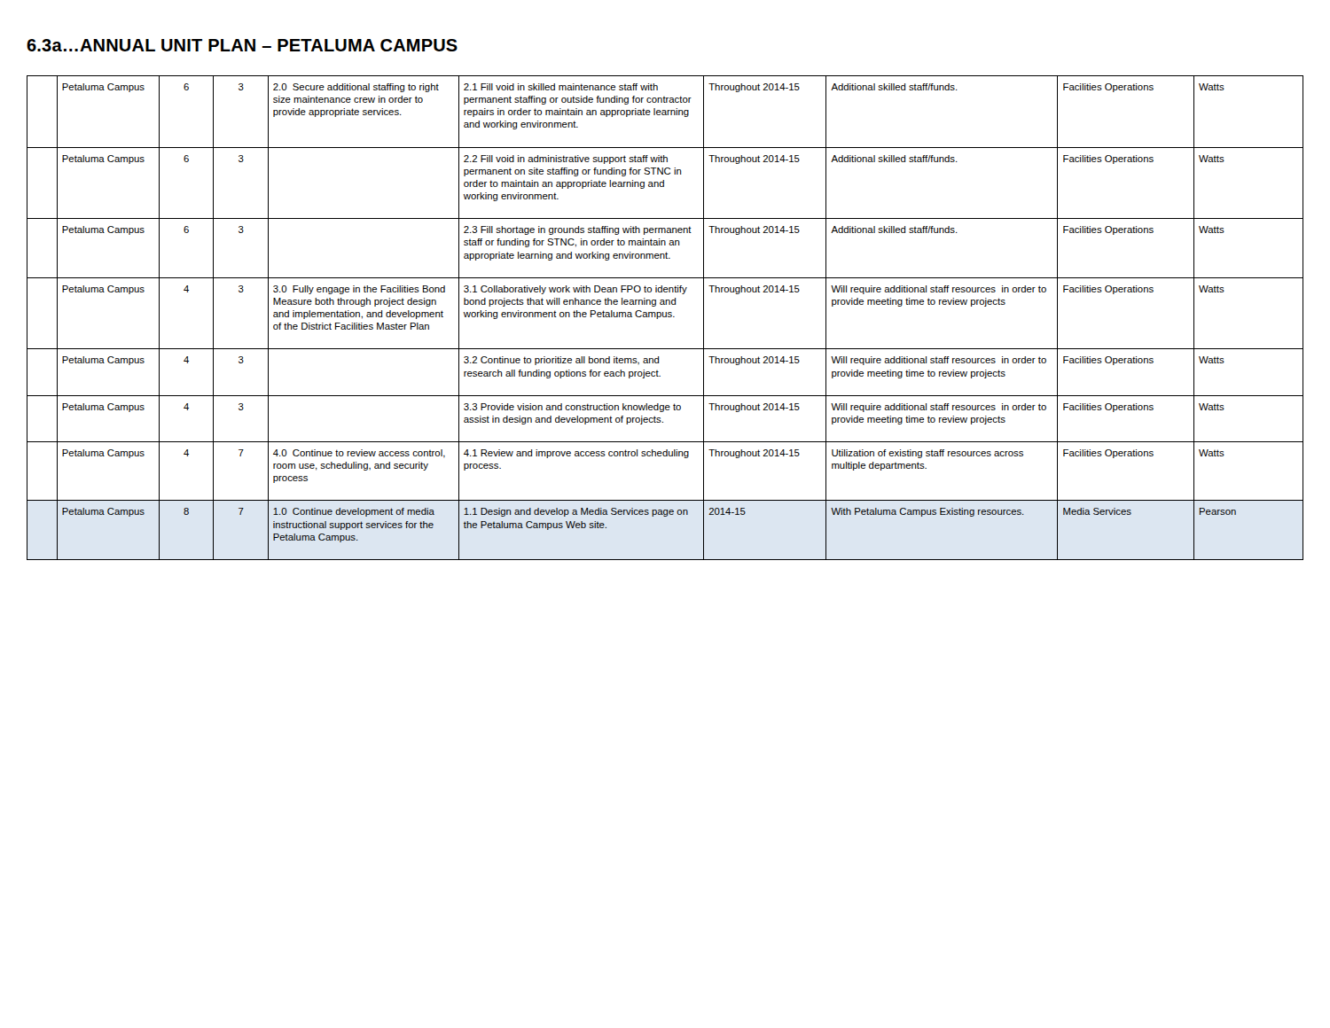6.3a…ANNUAL UNIT PLAN – PETALUMA CAMPUS
| | Petaluma Campus | 6 | 3 | 2.0 Secure additional staffing to right size maintenance crew in order to provide appropriate services. | 2.1 Fill void in skilled maintenance staff with permanent staffing or outside funding for contractor repairs in order to maintain an appropriate learning and working environment. | Throughout 2014-15 | Additional skilled staff/funds. | Facilities Operations | Watts |
| | Petaluma Campus | 6 | 3 | | 2.2 Fill void in administrative support staff with permanent on site staffing or funding for STNC in order to maintain an appropriate learning and working environment. | Throughout 2014-15 | Additional skilled staff/funds. | Facilities Operations | Watts |
| | Petaluma Campus | 6 | 3 | | 2.3 Fill shortage in grounds staffing with permanent staff or funding for STNC, in order to maintain an appropriate learning and working environment. | Throughout 2014-15 | Additional skilled staff/funds. | Facilities Operations | Watts |
| | Petaluma Campus | 4 | 3 | 3.0 Fully engage in the Facilities Bond Measure both through project design and implementation, and development of the District Facilities Master Plan | 3.1 Collaboratively work with Dean FPO to identify bond projects that will enhance the learning and working environment on the Petaluma Campus. | Throughout 2014-15 | Will require additional staff resources in order to provide meeting time to review projects | Facilities Operations | Watts |
| | Petaluma Campus | 4 | 3 | | 3.2 Continue to prioritize all bond items, and research all funding options for each project. | Throughout 2014-15 | Will require additional staff resources in order to provide meeting time to review projects | Facilities Operations | Watts |
| | Petaluma Campus | 4 | 3 | | 3.3 Provide vision and construction knowledge to assist in design and development of projects. | Throughout 2014-15 | Will require additional staff resources in order to provide meeting time to review projects | Facilities Operations | Watts |
| | Petaluma Campus | 4 | 7 | 4.0 Continue to review access control, room use, scheduling, and security process | 4.1 Review and improve access control scheduling process. | Throughout 2014-15 | Utilization of existing staff resources across multiple departments. | Facilities Operations | Watts |
| | Petaluma Campus | 8 | 7 | 1.0 Continue development of media instructional support services for the Petaluma Campus. | 1.1 Design and develop a Media Services page on the Petaluma Campus Web site. | 2014-15 | With Petaluma Campus Existing resources. | Media Services | Pearson |